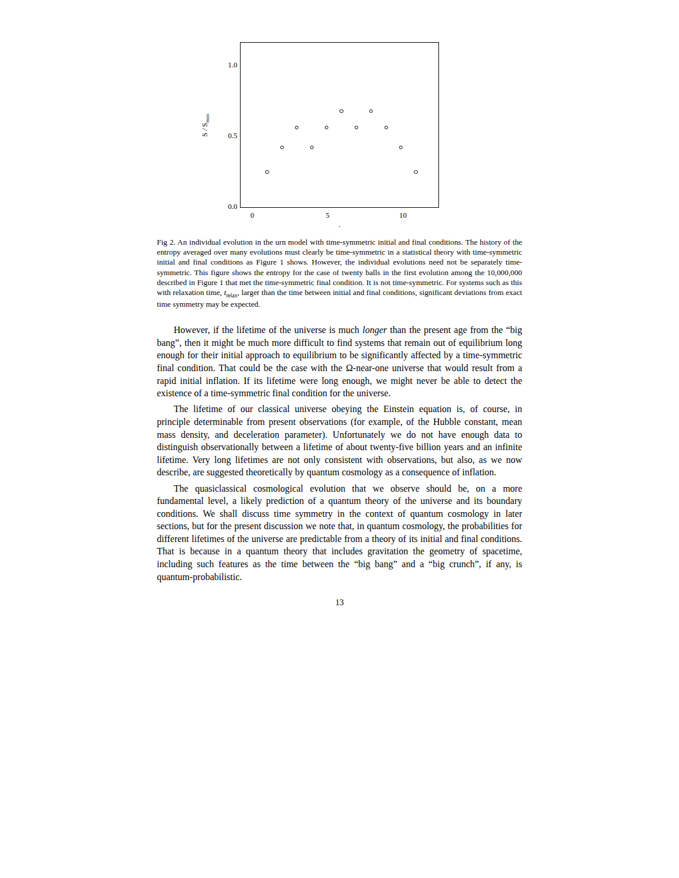S / Smax 1.0 0.5 0.0 0 5 10
.
Fig 2. An individual evolution in the urn model with time-symmetric initial and final conditions. The history of the entropy averaged over many evolutions must clearly be time-symmetric in a statistical theory with time-symmetric initial and final conditions as Figure 1 shows. However, the individual evolutions need not be separately time-symmetric. This figure shows the entropy for the case of twenty balls in the first evolution among the 10,000,000 described in Figure 1 that met the time-symmetric final condition. It is not time-symmetric. For systems such as this with relaxation time, trelax, larger than the time between initial and final conditions, significant deviations from exact time symmetry may be expected.
However, if the lifetime of the universe is much longer than the present age from the “big bang”, then it might be much more difficult to find systems that remain out of equilibrium long enough for their initial approach to equilibrium to be significantly affected by a time-symmetric final condition. That could be the case with the Ω-near-one universe that would result from a rapid initial inflation. If its lifetime were long enough, we might never be able to detect the existence of a time-symmetric final condition for the universe.
The lifetime of our classical universe obeying the Einstein equation is, of course, in principle determinable from present observations (for example, of the Hubble constant, mean mass density, and deceleration parameter). Unfortunately we do not have enough data to distinguish observationally between a lifetime of about twenty-five billion years and an infinite lifetime. Very long lifetimes are not only consistent with observations, but also, as we now describe, are suggested theoretically by quantum cosmology as a consequence of inflation.
The quasiclassical cosmological evolution that we observe should be, on a more fundamental level, a likely prediction of a quantum theory of the universe and its boundary conditions. We shall discuss time symmetry in the context of quantum cosmology in later sections, but for the present discussion we note that, in quantum cosmology, the probabilities for different lifetimes of the universe are predictable from a theory of its initial and final conditions. That is because in a quantum theory that includes gravitation the geometry of spacetime, including such features as the time between the “big bang” and a “big crunch”, if any, is quantum-probabilistic.
13